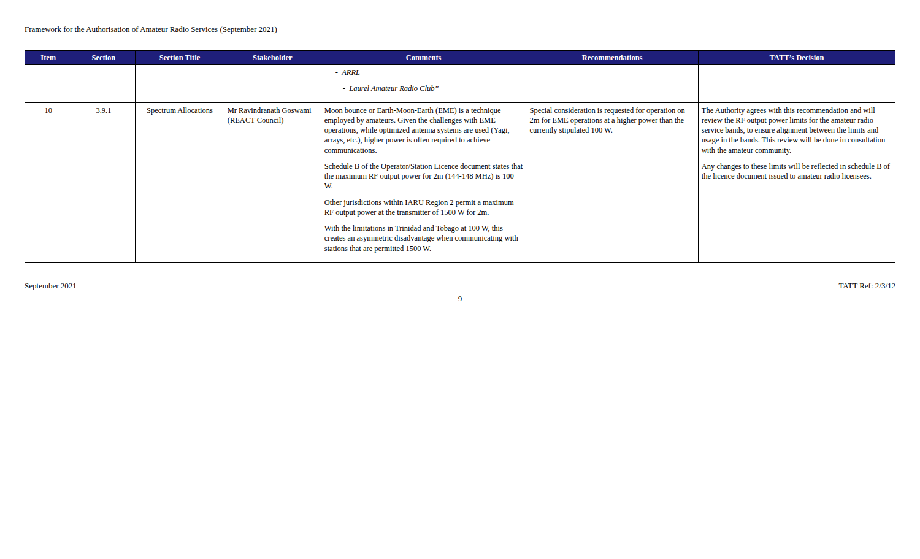Framework for the Authorisation of Amateur Radio Services (September 2021)
| Item | Section | Section Title | Stakeholder | Comments | Recommendations | TATT’s Decision |
| --- | --- | --- | --- | --- | --- | --- |
| | | | | - ARRL - Laurel Amateur Radio Club” | | |
| 10 | 3.9.1 | Spectrum Allocations | Mr Ravindranath Goswami (REACT Council) | Moon bounce or Earth-Moon-Earth (EME) is a technique employed by amateurs. Given the challenges with EME operations, while optimized antenna systems are used (Yagi, arrays, etc.), higher power is often required to achieve communications. Schedule B of the Operator/Station Licence document states that the maximum RF output power for 2m (144-148 MHz) is 100 W. Other jurisdictions within IARU Region 2 permit a maximum RF output power at the transmitter of 1500 W for 2m. With the limitations in Trinidad and Tobago at 100 W, this creates an asymmetric disadvantage when communicating with stations that are permitted 1500 W. | Special consideration is requested for operation on 2m for EME operations at a higher power than the currently stipulated 100 W. | The Authority agrees with this recommendation and will review the RF output power limits for the amateur radio service bands, to ensure alignment between the limits and usage in the bands. This review will be done in consultation with the amateur community. Any changes to these limits will be reflected in schedule B of the licence document issued to amateur radio licensees. |
September 2021 TATT Ref: 2/3/12
9